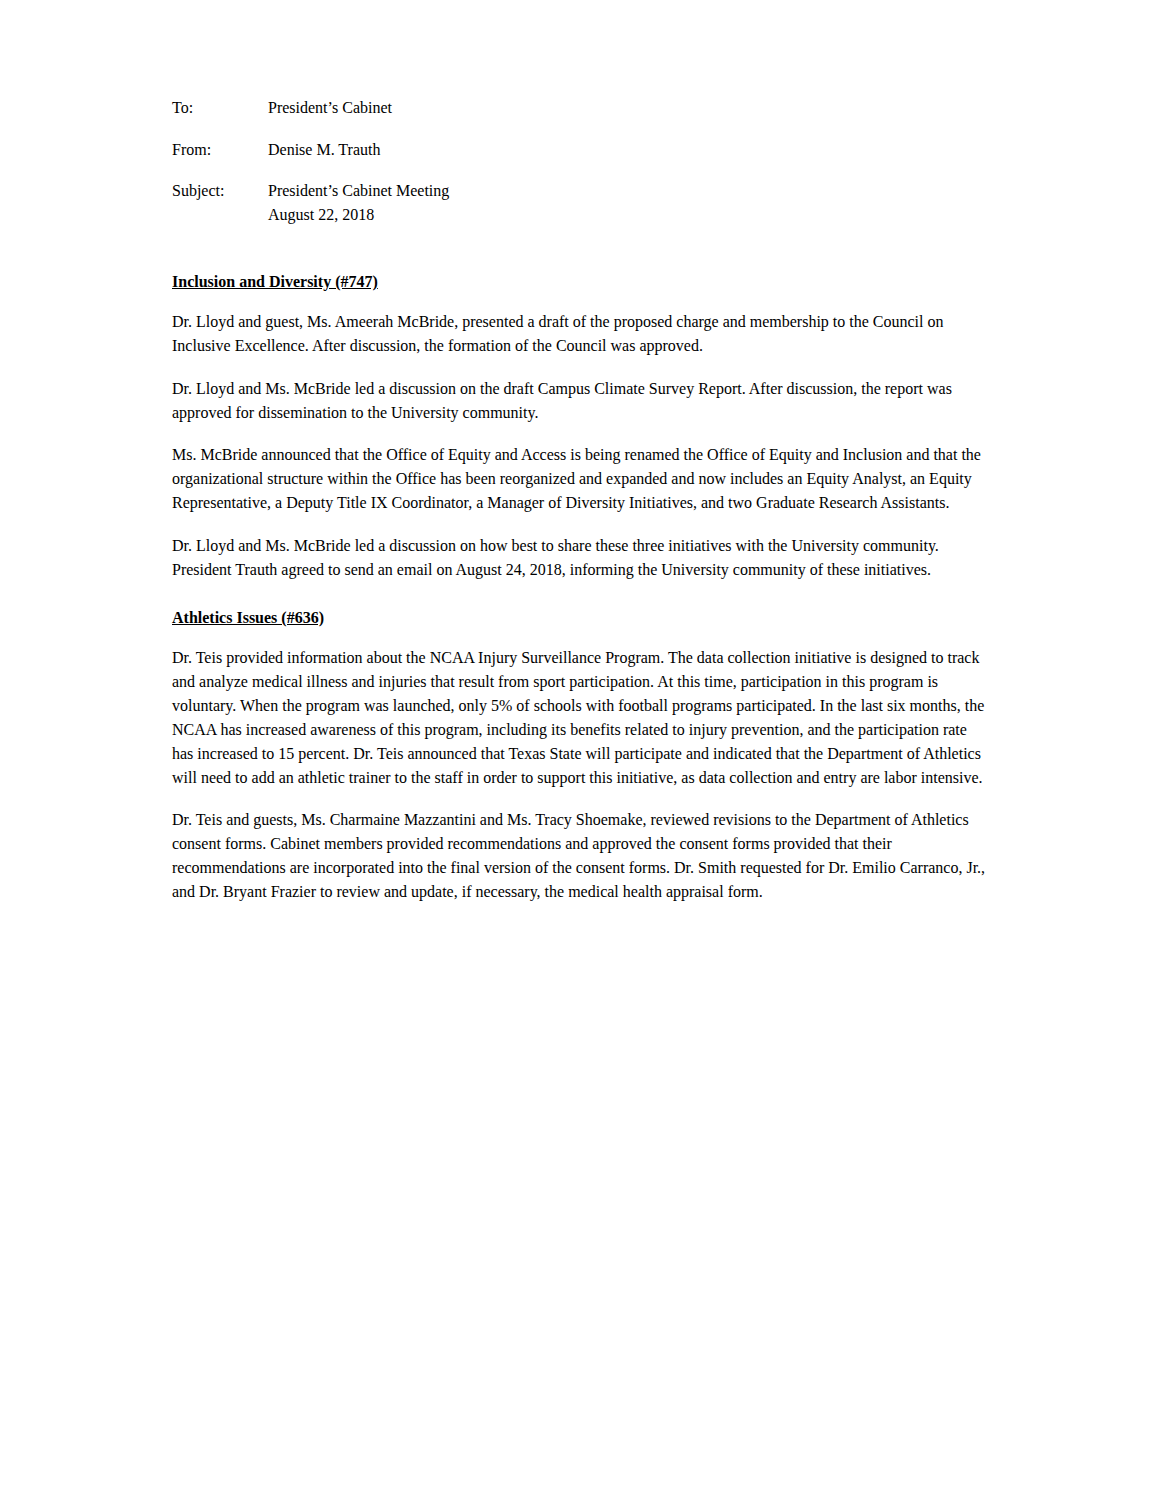| To: | President’s Cabinet |
| From: | Denise M. Trauth |
| Subject: | President’s Cabinet Meeting August 22, 2018 |
Inclusion and Diversity (#747)
Dr. Lloyd and guest, Ms. Ameerah McBride, presented a draft of the proposed charge and membership to the Council on Inclusive Excellence. After discussion, the formation of the Council was approved.
Dr. Lloyd and Ms. McBride led a discussion on the draft Campus Climate Survey Report. After discussion, the report was approved for dissemination to the University community.
Ms. McBride announced that the Office of Equity and Access is being renamed the Office of Equity and Inclusion and that the organizational structure within the Office has been reorganized and expanded and now includes an Equity Analyst, an Equity Representative, a Deputy Title IX Coordinator, a Manager of Diversity Initiatives, and two Graduate Research Assistants.
Dr. Lloyd and Ms. McBride led a discussion on how best to share these three initiatives with the University community. President Trauth agreed to send an email on August 24, 2018, informing the University community of these initiatives.
Athletics Issues (#636)
Dr. Teis provided information about the NCAA Injury Surveillance Program. The data collection initiative is designed to track and analyze medical illness and injuries that result from sport participation. At this time, participation in this program is voluntary. When the program was launched, only 5% of schools with football programs participated. In the last six months, the NCAA has increased awareness of this program, including its benefits related to injury prevention, and the participation rate has increased to 15 percent. Dr. Teis announced that Texas State will participate and indicated that the Department of Athletics will need to add an athletic trainer to the staff in order to support this initiative, as data collection and entry are labor intensive.
Dr. Teis and guests, Ms. Charmaine Mazzantini and Ms. Tracy Shoemake, reviewed revisions to the Department of Athletics consent forms. Cabinet members provided recommendations and approved the consent forms provided that their recommendations are incorporated into the final version of the consent forms. Dr. Smith requested for Dr. Emilio Carranco, Jr., and Dr. Bryant Frazier to review and update, if necessary, the medical health appraisal form.